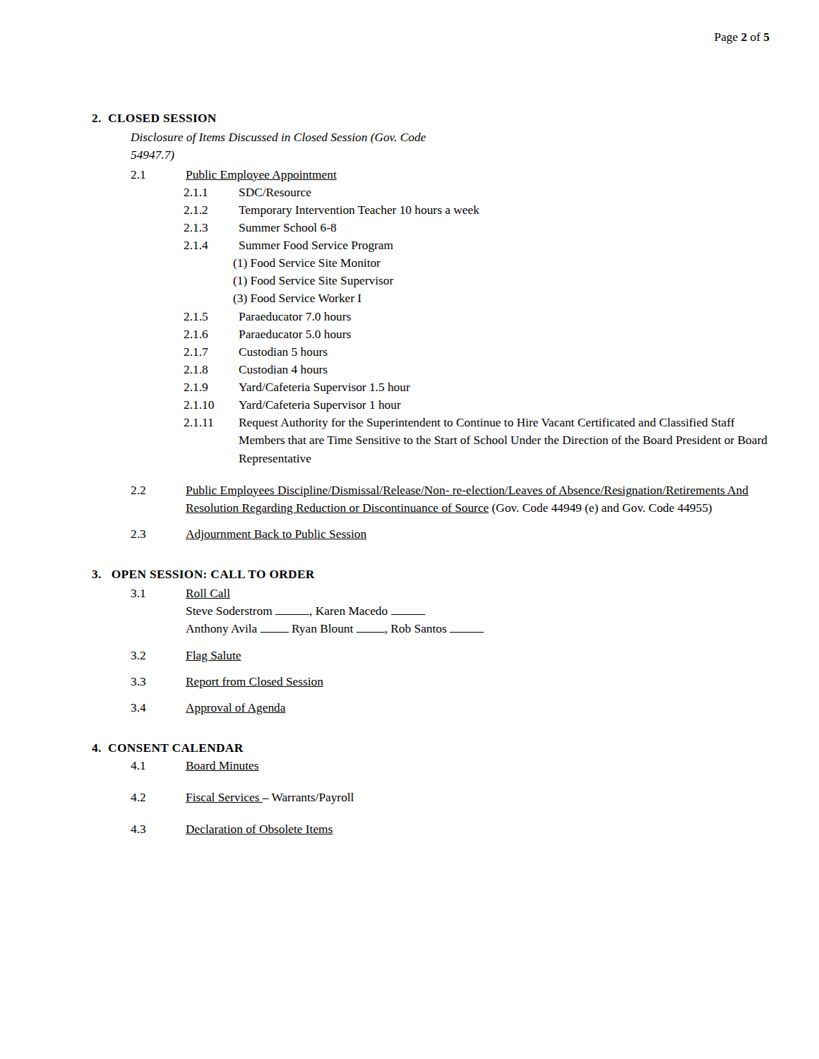Page 2 of 5
2. CLOSED SESSION
Disclosure of Items Discussed in Closed Session (Gov. Code
54947.7)
2.1
Public Employee Appointment
2.1.1
SDC/Resource
2.1.2
Temporary Intervention Teacher 10 hours a week
2.1.3
Summer School 6-8
2.1.4
Summer Food Service Program
(1) Food Service Site Monitor
(1) Food Service Site Supervisor
(3) Food Service Worker I
2.1.5
Paraeducator 7.0 hours
2.1.6
Paraeducator 5.0 hours
2.1.7
Custodian 5 hours
2.1.8
Custodian 4 hours
2.1.9
Yard/Cafeteria Supervisor 1.5 hour
2.1.10
Yard/Cafeteria Supervisor 1 hour
2.1.11
Request Authority for the Superintendent to Continue to Hire Vacant Certificated and Classified Staff Members that are Time Sensitive to the Start of School Under the Direction of the Board President or Board Representative
2.2
Public Employees Discipline/Dismissal/Release/Non- re-election/Leaves of Absence/Resignation/Retirements And Resolution Regarding Reduction or Discontinuance of Source (Gov. Code 44949 (e) and Gov. Code 44955)
2.3
Adjournment Back to Public Session
3. OPEN SESSION: CALL TO ORDER
3.1
Roll Call
Steve Soderstrom , Karen Macedo
Anthony Avila Ryan Blount , Rob Santos
3.2
Flag Salute
3.3
Report from Closed Session
3.4
Approval of Agenda
4. CONSENT CALENDAR
4.1 Board Minutes
4.2 Fiscal Services – Warrants/Payroll
4.3 Declaration of Obsolete Items